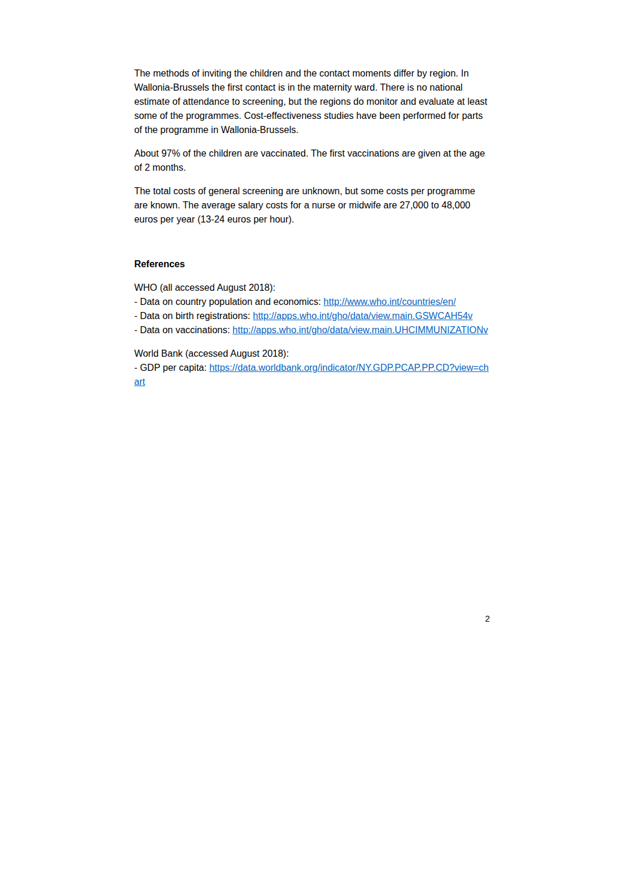The methods of inviting the children and the contact moments differ by region. In Wallonia-Brussels the first contact is in the maternity ward. There is no national estimate of attendance to screening, but the regions do monitor and evaluate at least some of the programmes. Cost-effectiveness studies have been performed for parts of the programme in Wallonia-Brussels.
About 97% of the children are vaccinated. The first vaccinations are given at the age of 2 months.
The total costs of general screening are unknown, but some costs per programme are known. The average salary costs for a nurse or midwife are 27,000 to 48,000 euros per year (13-24 euros per hour).
References
WHO (all accessed August 2018):
- Data on country population and economics: http://www.who.int/countries/en/
- Data on birth registrations: http://apps.who.int/gho/data/view.main.GSWCAH54v
- Data on vaccinations: http://apps.who.int/gho/data/view.main.UHCIMMUNIZATIONv
World Bank (accessed August 2018):
- GDP per capita: https://data.worldbank.org/indicator/NY.GDP.PCAP.PP.CD?view=chart
2